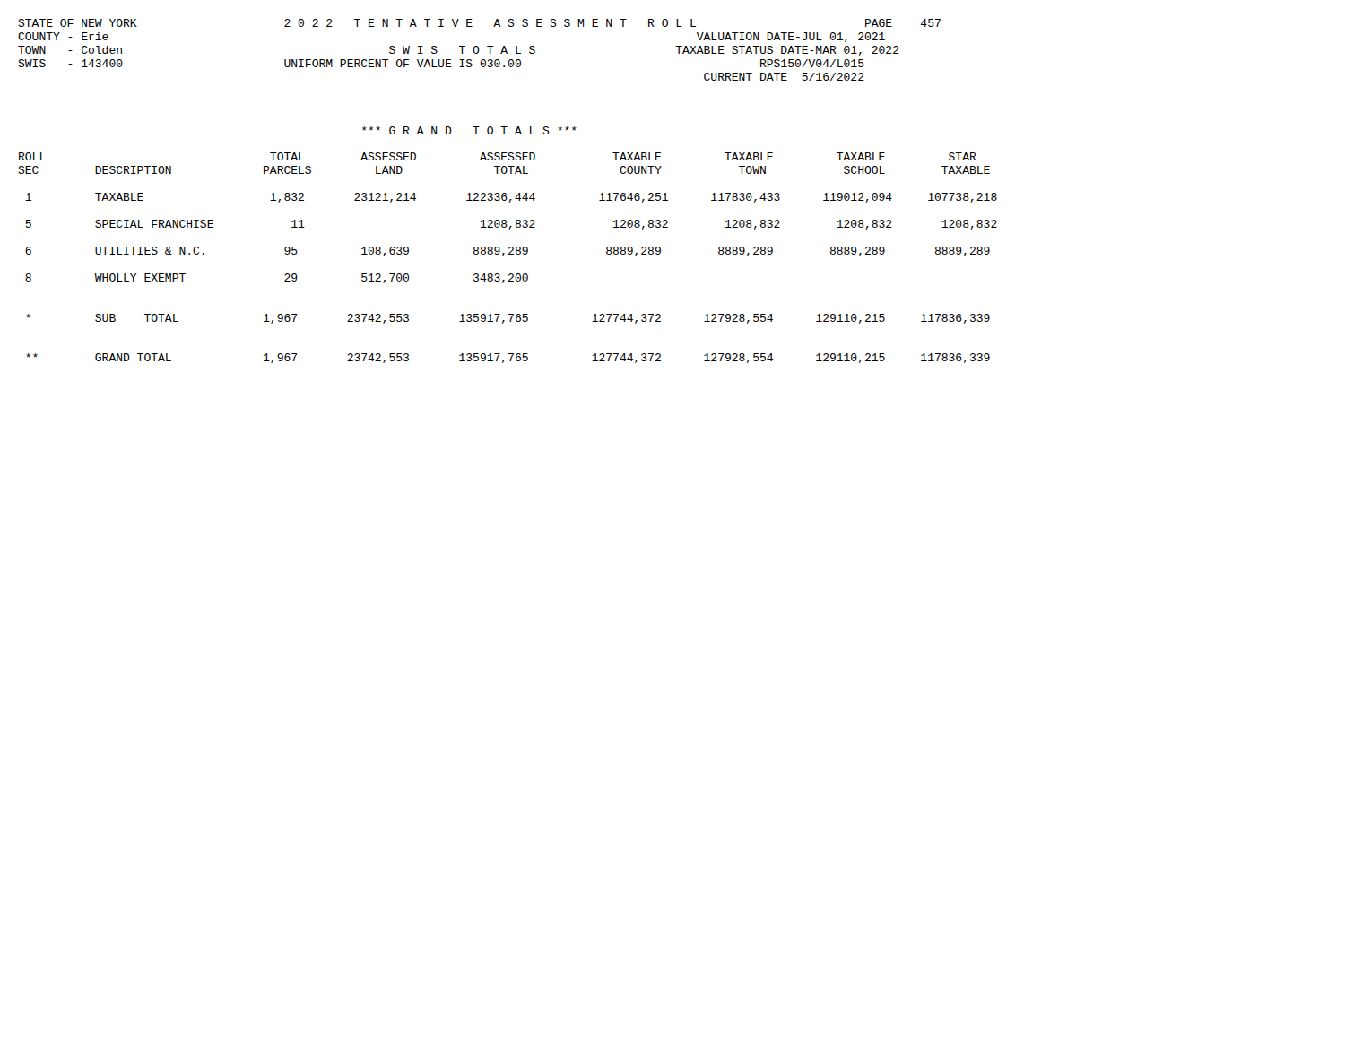STATE OF NEW YORK                     2 0 2 2   T E N T A T I V E   A S S E S S M E N T   R O L L                        PAGE    457
COUNTY - Erie                                                                                    VALUATION DATE-JUL 01, 2021
TOWN   - Colden                                      S W I S   T O T A L S                    TAXABLE STATUS DATE-MAR 01, 2022
SWIS   - 143400                       UNIFORM PERCENT OF VALUE IS 030.00                                  RPS150/V04/L015
                                                                                                  CURRENT DATE  5/16/2022



                                                 *** G R A N D   T O T A L S ***

ROLL                                TOTAL        ASSESSED         ASSESSED           TAXABLE         TAXABLE         TAXABLE         STAR
SEC        DESCRIPTION             PARCELS         LAND             TOTAL             COUNTY           TOWN           SCHOOL        TAXABLE

 1         TAXABLE                  1,832       23121,214       122336,444         117646,251      117830,433      119012,094     107738,218

 5         SPECIAL FRANCHISE           11                         1208,832           1208,832        1208,832        1208,832       1208,832

 6         UTILITIES & N.C.           95         108,639         8889,289           8889,289        8889,289        8889,289       8889,289

 8         WHOLLY EXEMPT              29         512,700         3483,200


 *         SUB    TOTAL            1,967       23742,553       135917,765         127744,372      127928,554      129110,215     117836,339


 **        GRAND TOTAL             1,967       23742,553       135917,765         127744,372      127928,554      129110,215     117836,339